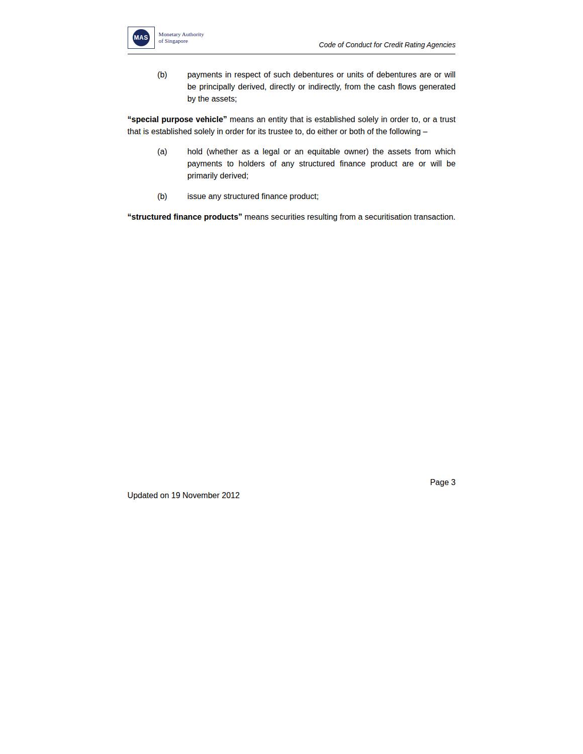MAS
Monetary Authority of Singapore
Code of Conduct for Credit Rating Agencies
(b)
payments in respect of such debentures or units of debentures are or will be principally derived, directly or indirectly, from the cash flows generated by the assets;
“special purpose vehicle” means an entity that is established solely in order to, or a trust that is established solely in order for its trustee to, do either or both of the following –
(a)
hold (whether as a legal or an equitable owner) the assets from which payments to holders of any structured finance product are or will be primarily derived;
(b)
issue any structured finance product;
“structured finance products” means securities resulting from a securitisation transaction.
Page 3
Updated on 19 November 2012